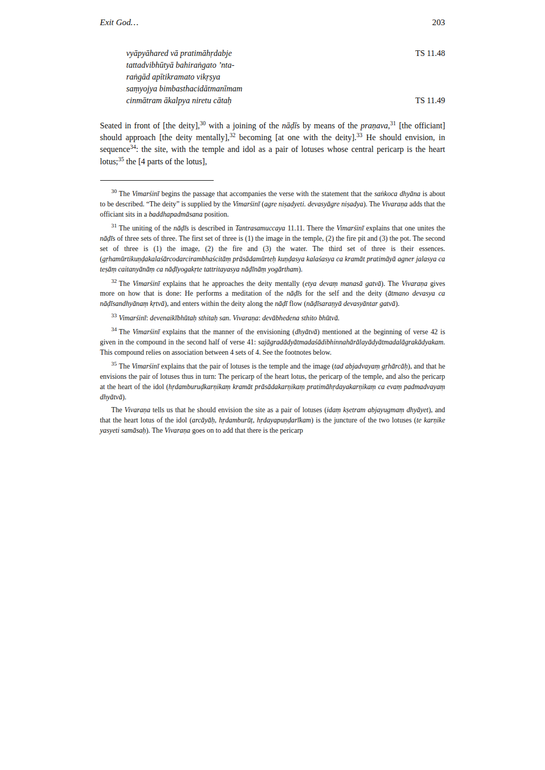Exit God… 203
TS 11.48vyāpyāhared vā pratimāhṛdabje tattadvibhūtyā bahiraṅgato ’nta- raṅgād apītikramato vikṛṣya saṃyojya bimbasthacidātmanīmam TS 11.49cinmātram ākalpya niretu cātaḥ
Seated in front of [the deity],30 with a joining of the nāḍīs by means of the praṇava,31 [the officiant] should approach [the deity mentally],32 becoming [at one with the deity].33 He should envision, in sequence34: the site, with the temple and idol as a pair of lotuses whose central pericarp is the heart lotus;35 the [4 parts of the lotus],
30 The Vimarśinī begins the passage that accompanies the verse with the statement that the saṅkoca dhyāna is about to be described. “The deity” is supplied by the Vimarśinī (agre niṣadyeti. devasyāgre niṣadya). The Vivaraṇa adds that the officiant sits in a baddhapadmāsana position.
31 The uniting of the nāḍīs is described in Tantrasamuccaya 11.11. There the Vimarśinī explains that one unites the nāḍīs of three sets of three. The first set of three is (1) the image in the temple, (2) the fire pit and (3) the pot. The second set of three is (1) the image, (2) the fire and (3) the water. The third set of three is their essences. (gṛhamūrtikuṇḍakalaśārcodarcirambhaścitāṃ prāsādamūrteḥ kuṇḍasya kalaśasya ca kramāt pratimāyā agner jalasya ca teṣāṃ caitanyānāṃ ca nāḍīyogakṛte tattritayasya nāḍīnāṃ yogārtham).
32 The Vimarśinī explains that he approaches the deity mentally (etya devaṃ manasā gatvā). The Vivaraṇa gives more on how that is done: He performs a meditation of the nāḍīs for the self and the deity (ātmano devasya ca nāḍīsandhyānaṃ kṛtvā), and enters within the deity along the nāḍī flow (nāḍīsaraṇyā devasyāntar gatvā).
33 Vimarśinī: devenaikībhūtaḥ sthitaḥ san. Vivaraṇa: devābhedena sthito bhūtvā.
34 The Vimarśinī explains that the manner of the envisioning (dhyātvā) mentioned at the beginning of verse 42 is given in the compound in the second half of verse 41: sajāgradādyātmadaśādibhinnahārālayādyātmadalāgrakādyakam. This compound relies on association between 4 sets of 4. See the footnotes below.
35 The Vimarśinī explains that the pair of lotuses is the temple and the image (tad abjadvayaṃ gṛhārcāḥ), and that he envisions the pair of lotuses thus in turn: The pericarp of the heart lotus, the pericarp of the temple, and also the pericarp at the heart of the idol (hṛdamburuḍkarṇikaṃ kramāt prāsādakarṇikaṃ pratimāhṛdayakarṇikaṃ ca evaṃ padmadvayaṃ dhyātvā).
The Vivaraṇa tells us that he should envision the site as a pair of lotuses (idaṃ kṣetram abjayugmaṃ dhyāyet), and that the heart lotus of the idol (arcāyāḥ, hṛdamburūṭ, hṛdayapuṇḍarīkam) is the juncture of the two lotuses (te karṇike yasyeti samāsaḥ). The Vivaraṇa goes on to add that there is the pericarp